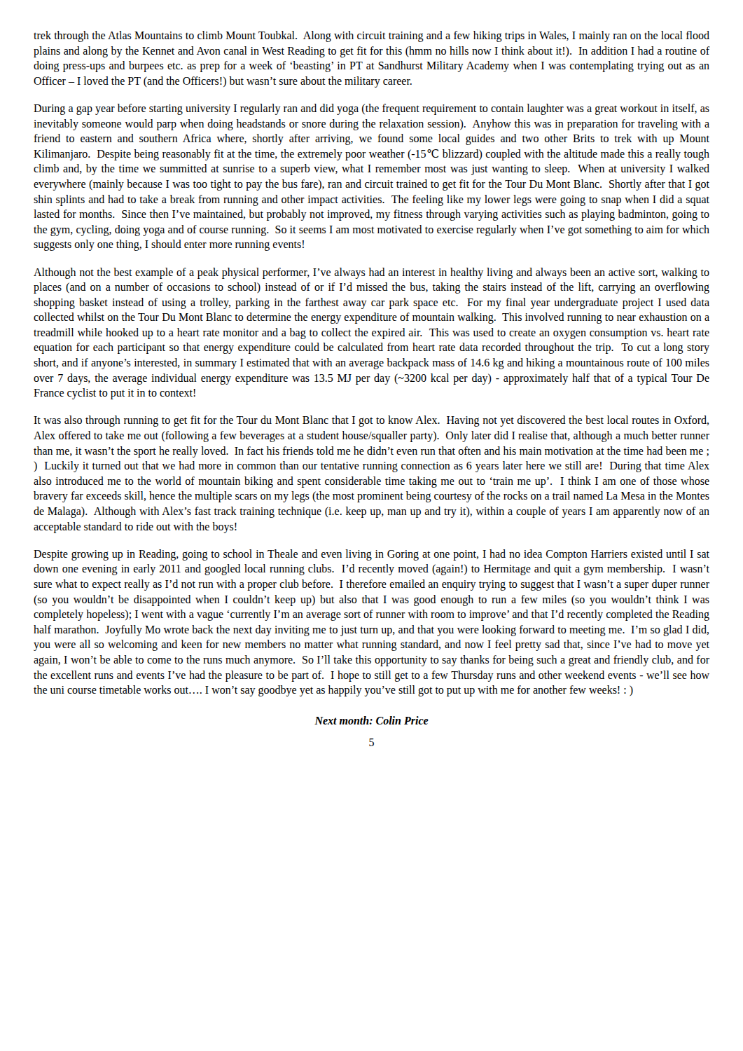trek through the Atlas Mountains to climb Mount Toubkal. Along with circuit training and a few hiking trips in Wales, I mainly ran on the local flood plains and along by the Kennet and Avon canal in West Reading to get fit for this (hmm no hills now I think about it!). In addition I had a routine of doing press-ups and burpees etc. as prep for a week of ‘beasting’ in PT at Sandhurst Military Academy when I was contemplating trying out as an Officer – I loved the PT (and the Officers!) but wasn’t sure about the military career.
During a gap year before starting university I regularly ran and did yoga (the frequent requirement to contain laughter was a great workout in itself, as inevitably someone would parp when doing headstands or snore during the relaxation session). Anyhow this was in preparation for traveling with a friend to eastern and southern Africa where, shortly after arriving, we found some local guides and two other Brits to trek with up Mount Kilimanjaro. Despite being reasonably fit at the time, the extremely poor weather (-15℃ blizzard) coupled with the altitude made this a really tough climb and, by the time we summitted at sunrise to a superb view, what I remember most was just wanting to sleep. When at university I walked everywhere (mainly because I was too tight to pay the bus fare), ran and circuit trained to get fit for the Tour Du Mont Blanc. Shortly after that I got shin splints and had to take a break from running and other impact activities. The feeling like my lower legs were going to snap when I did a squat lasted for months. Since then I’ve maintained, but probably not improved, my fitness through varying activities such as playing badminton, going to the gym, cycling, doing yoga and of course running. So it seems I am most motivated to exercise regularly when I’ve got something to aim for which suggests only one thing, I should enter more running events!
Although not the best example of a peak physical performer, I’ve always had an interest in healthy living and always been an active sort, walking to places (and on a number of occasions to school) instead of or if I’d missed the bus, taking the stairs instead of the lift, carrying an overflowing shopping basket instead of using a trolley, parking in the farthest away car park space etc. For my final year undergraduate project I used data collected whilst on the Tour Du Mont Blanc to determine the energy expenditure of mountain walking. This involved running to near exhaustion on a treadmill while hooked up to a heart rate monitor and a bag to collect the expired air. This was used to create an oxygen consumption vs. heart rate equation for each participant so that energy expenditure could be calculated from heart rate data recorded throughout the trip. To cut a long story short, and if anyone’s interested, in summary I estimated that with an average backpack mass of 14.6 kg and hiking a mountainous route of 100 miles over 7 days, the average individual energy expenditure was 13.5 MJ per day (~3200 kcal per day) - approximately half that of a typical Tour De France cyclist to put it in to context!
It was also through running to get fit for the Tour du Mont Blanc that I got to know Alex. Having not yet discovered the best local routes in Oxford, Alex offered to take me out (following a few beverages at a student house/squaller party). Only later did I realise that, although a much better runner than me, it wasn’t the sport he really loved. In fact his friends told me he didn’t even run that often and his main motivation at the time had been me ; ) Luckily it turned out that we had more in common than our tentative running connection as 6 years later here we still are! During that time Alex also introduced me to the world of mountain biking and spent considerable time taking me out to ‘train me up’. I think I am one of those whose bravery far exceeds skill, hence the multiple scars on my legs (the most prominent being courtesy of the rocks on a trail named La Mesa in the Montes de Malaga). Although with Alex’s fast track training technique (i.e. keep up, man up and try it), within a couple of years I am apparently now of an acceptable standard to ride out with the boys!
Despite growing up in Reading, going to school in Theale and even living in Goring at one point, I had no idea Compton Harriers existed until I sat down one evening in early 2011 and googled local running clubs. I’d recently moved (again!) to Hermitage and quit a gym membership. I wasn’t sure what to expect really as I’d not run with a proper club before. I therefore emailed an enquiry trying to suggest that I wasn’t a super duper runner (so you wouldn’t be disappointed when I couldn’t keep up) but also that I was good enough to run a few miles (so you wouldn’t think I was completely hopeless); I went with a vague ‘currently I’m an average sort of runner with room to improve’ and that I’d recently completed the Reading half marathon. Joyfully Mo wrote back the next day inviting me to just turn up, and that you were looking forward to meeting me. I’m so glad I did, you were all so welcoming and keen for new members no matter what running standard, and now I feel pretty sad that, since I’ve had to move yet again, I won’t be able to come to the runs much anymore. So I’ll take this opportunity to say thanks for being such a great and friendly club, and for the excellent runs and events I’ve had the pleasure to be part of. I hope to still get to a few Thursday runs and other weekend events - we’ll see how the uni course timetable works out…. I won’t say goodbye yet as happily you’ve still got to put up with me for another few weeks! : )
Next month: Colin Price
5